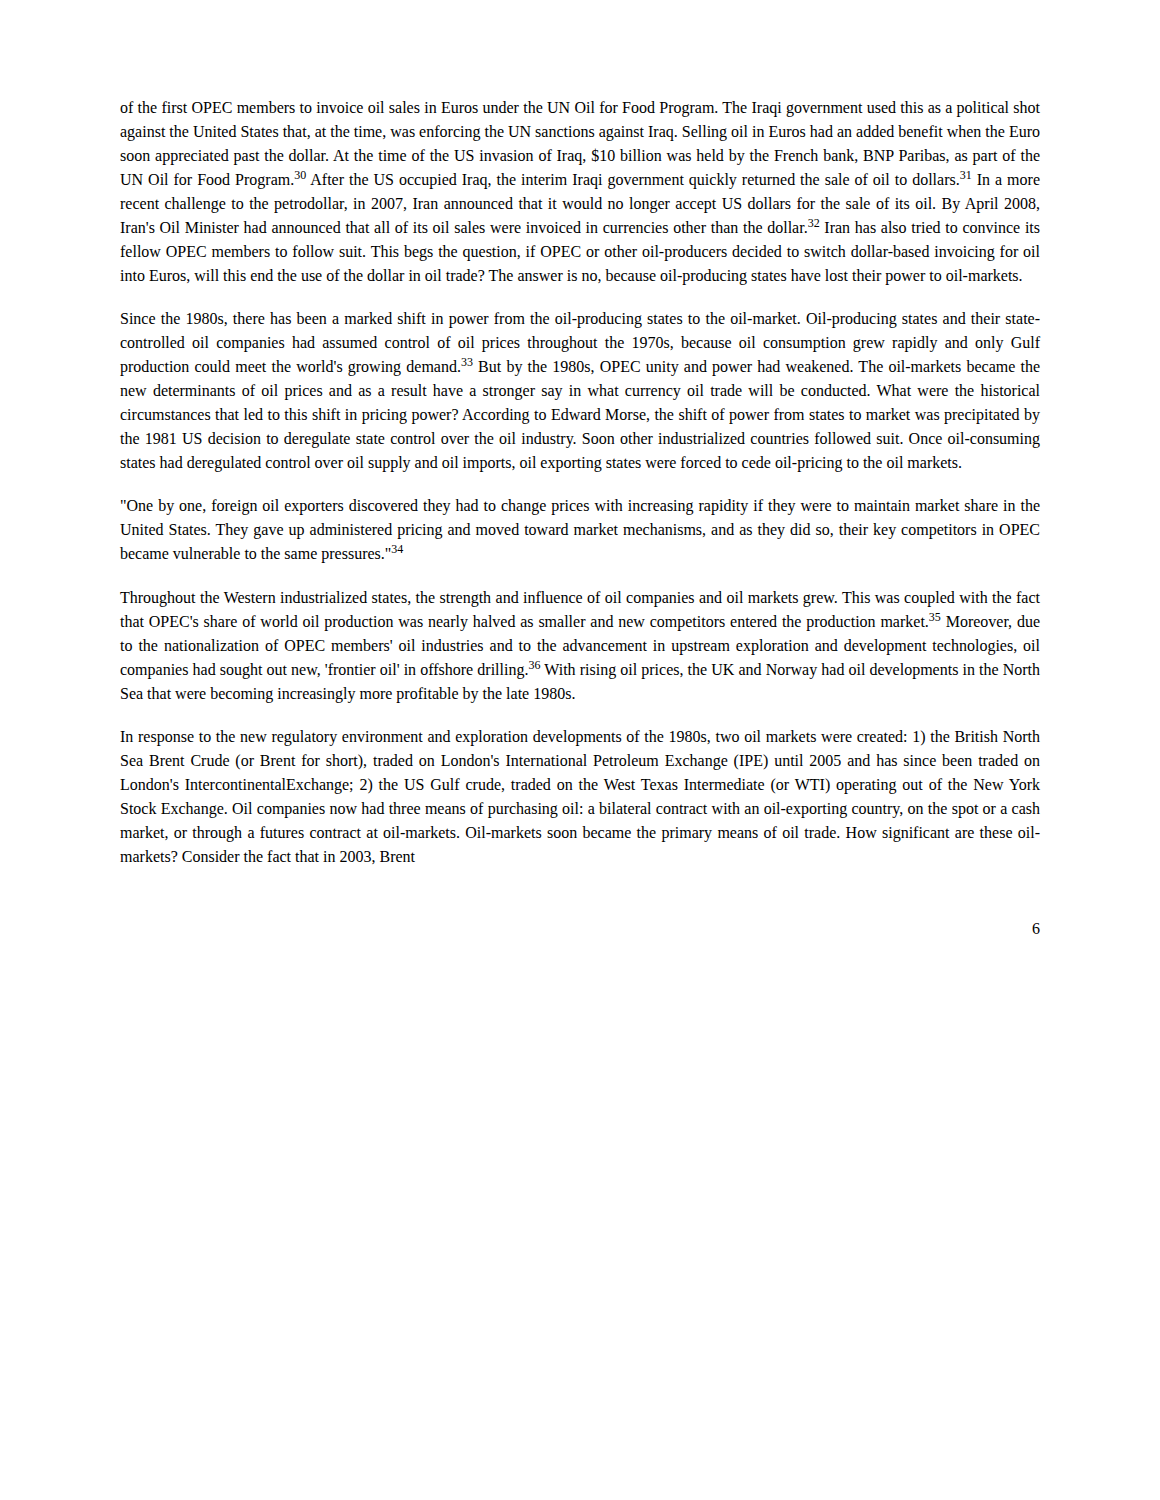of the first OPEC members to invoice oil sales in Euros under the UN Oil for Food Program. The Iraqi government used this as a political shot against the United States that, at the time, was enforcing the UN sanctions against Iraq. Selling oil in Euros had an added benefit when the Euro soon appreciated past the dollar. At the time of the US invasion of Iraq, $10 billion was held by the French bank, BNP Paribas, as part of the UN Oil for Food Program.30 After the US occupied Iraq, the interim Iraqi government quickly returned the sale of oil to dollars.31 In a more recent challenge to the petrodollar, in 2007, Iran announced that it would no longer accept US dollars for the sale of its oil. By April 2008, Iran's Oil Minister had announced that all of its oil sales were invoiced in currencies other than the dollar.32 Iran has also tried to convince its fellow OPEC members to follow suit. This begs the question, if OPEC or other oil-producers decided to switch dollar-based invoicing for oil into Euros, will this end the use of the dollar in oil trade? The answer is no, because oil-producing states have lost their power to oil-markets.
Since the 1980s, there has been a marked shift in power from the oil-producing states to the oil-market. Oil-producing states and their state-controlled oil companies had assumed control of oil prices throughout the 1970s, because oil consumption grew rapidly and only Gulf production could meet the world's growing demand.33 But by the 1980s, OPEC unity and power had weakened. The oil-markets became the new determinants of oil prices and as a result have a stronger say in what currency oil trade will be conducted. What were the historical circumstances that led to this shift in pricing power? According to Edward Morse, the shift of power from states to market was precipitated by the 1981 US decision to deregulate state control over the oil industry. Soon other industrialized countries followed suit. Once oil-consuming states had deregulated control over oil supply and oil imports, oil exporting states were forced to cede oil-pricing to the oil markets.
"One by one, foreign oil exporters discovered they had to change prices with increasing rapidity if they were to maintain market share in the United States. They gave up administered pricing and moved toward market mechanisms, and as they did so, their key competitors in OPEC became vulnerable to the same pressures."34
Throughout the Western industrialized states, the strength and influence of oil companies and oil markets grew. This was coupled with the fact that OPEC's share of world oil production was nearly halved as smaller and new competitors entered the production market.35 Moreover, due to the nationalization of OPEC members' oil industries and to the advancement in upstream exploration and development technologies, oil companies had sought out new, 'frontier oil' in offshore drilling.36 With rising oil prices, the UK and Norway had oil developments in the North Sea that were becoming increasingly more profitable by the late 1980s.
In response to the new regulatory environment and exploration developments of the 1980s, two oil markets were created: 1) the British North Sea Brent Crude (or Brent for short), traded on London's International Petroleum Exchange (IPE) until 2005 and has since been traded on London's IntercontinentalExchange; 2) the US Gulf crude, traded on the West Texas Intermediate (or WTI) operating out of the New York Stock Exchange. Oil companies now had three means of purchasing oil: a bilateral contract with an oil-exporting country, on the spot or a cash market, or through a futures contract at oil-markets. Oil-markets soon became the primary means of oil trade. How significant are these oil-markets? Consider the fact that in 2003, Brent
6